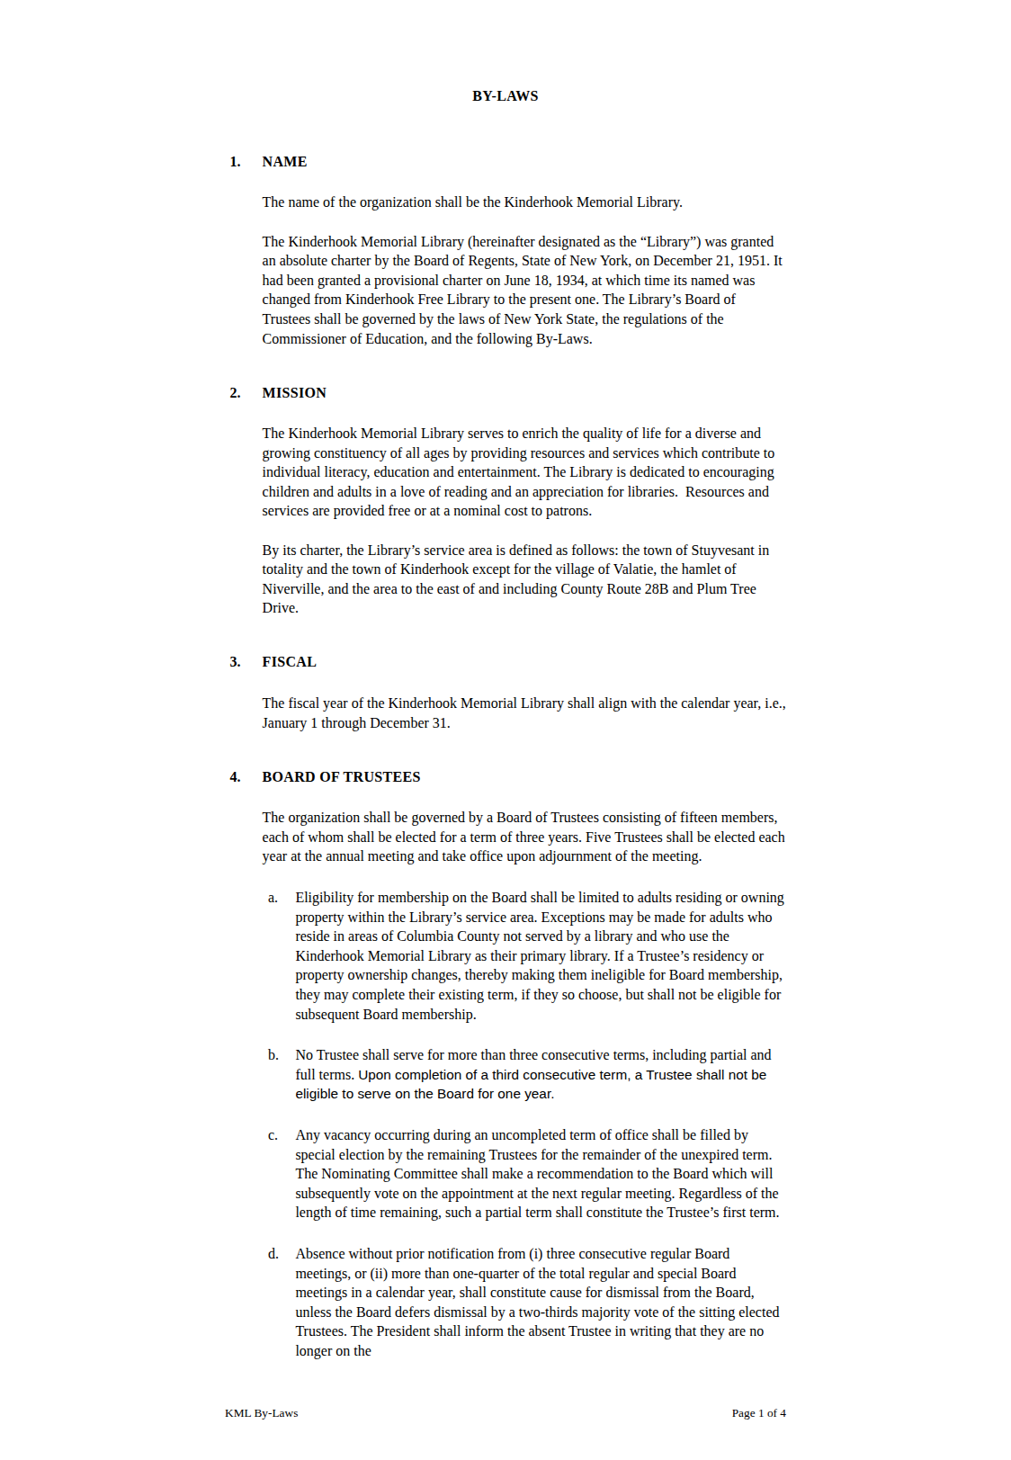BY-LAWS
NAME
The name of the organization shall be the Kinderhook Memorial Library.
The Kinderhook Memorial Library (hereinafter designated as the “Library”) was granted an absolute charter by the Board of Regents, State of New York, on December 21, 1951. It had been granted a provisional charter on June 18, 1934, at which time its named was changed from Kinderhook Free Library to the present one. The Library’s Board of Trustees shall be governed by the laws of New York State, the regulations of the Commissioner of Education, and the following By-Laws.
MISSION
The Kinderhook Memorial Library serves to enrich the quality of life for a diverse and growing constituency of all ages by providing resources and services which contribute to individual literacy, education and entertainment. The Library is dedicated to encouraging children and adults in a love of reading and an appreciation for libraries. Resources and services are provided free or at a nominal cost to patrons.
By its charter, the Library’s service area is defined as follows: the town of Stuyvesant in totality and the town of Kinderhook except for the village of Valatie, the hamlet of Niverville, and the area to the east of and including County Route 28B and Plum Tree Drive.
FISCAL
The fiscal year of the Kinderhook Memorial Library shall align with the calendar year, i.e., January 1 through December 31.
BOARD OF TRUSTEES
The organization shall be governed by a Board of Trustees consisting of fifteen members, each of whom shall be elected for a term of three years. Five Trustees shall be elected each year at the annual meeting and take office upon adjournment of the meeting.
Eligibility for membership on the Board shall be limited to adults residing or owning property within the Library’s service area. Exceptions may be made for adults who reside in areas of Columbia County not served by a library and who use the Kinderhook Memorial Library as their primary library. If a Trustee’s residency or property ownership changes, thereby making them ineligible for Board membership, they may complete their existing term, if they so choose, but shall not be eligible for subsequent Board membership.
No Trustee shall serve for more than three consecutive terms, including partial and full terms. Upon completion of a third consecutive term, a Trustee shall not be eligible to serve on the Board for one year.
Any vacancy occurring during an uncompleted term of office shall be filled by special election by the remaining Trustees for the remainder of the unexpired term. The Nominating Committee shall make a recommendation to the Board which will subsequently vote on the appointment at the next regular meeting. Regardless of the length of time remaining, such a partial term shall constitute the Trustee’s first term.
Absence without prior notification from (i) three consecutive regular Board meetings, or (ii) more than one-quarter of the total regular and special Board meetings in a calendar year, shall constitute cause for dismissal from the Board, unless the Board defers dismissal by a two-thirds majority vote of the sitting elected Trustees. The President shall inform the absent Trustee in writing that they are no longer on the
KML By-Laws Page 1 of 4